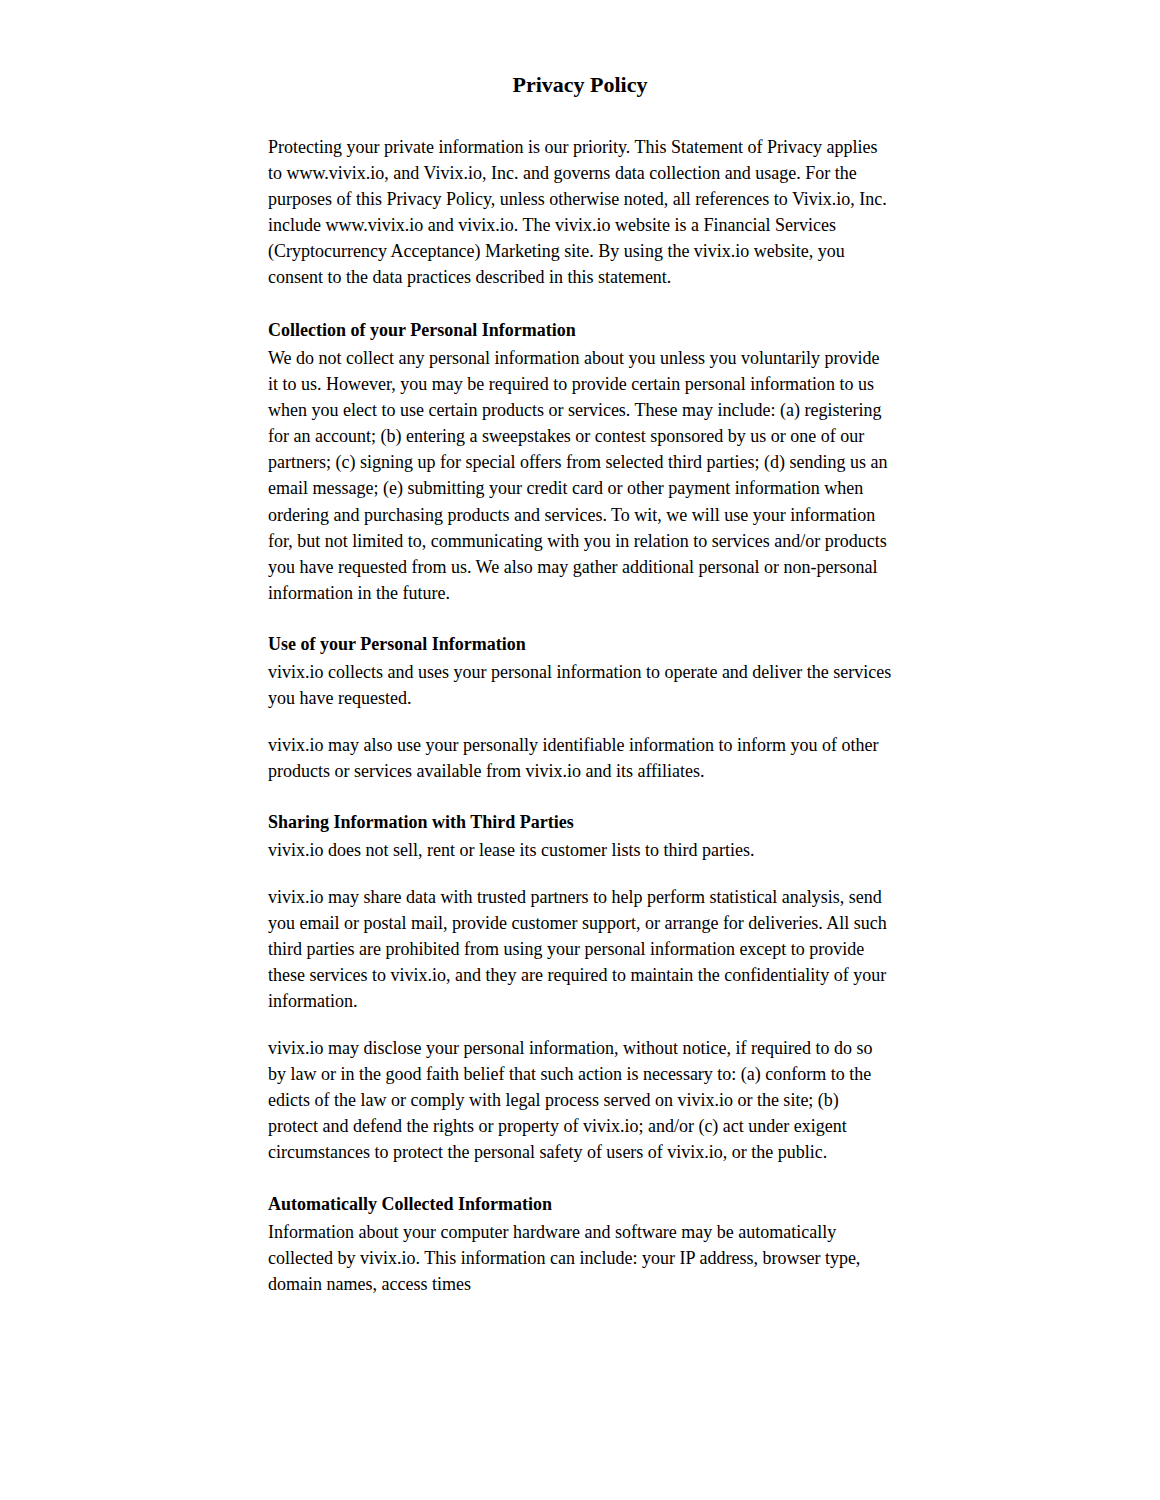Privacy Policy
Protecting your private information is our priority. This Statement of Privacy applies to www.vivix.io, and Vivix.io, Inc. and governs data collection and usage. For the purposes of this Privacy Policy, unless otherwise noted, all references to Vivix.io, Inc. include www.vivix.io and vivix.io. The vivix.io website is a Financial Services (Cryptocurrency Acceptance) Marketing site. By using the vivix.io website, you consent to the data practices described in this statement.
Collection of your Personal Information
We do not collect any personal information about you unless you voluntarily provide it to us. However, you may be required to provide certain personal information to us when you elect to use certain products or services. These may include: (a) registering for an account; (b) entering a sweepstakes or contest sponsored by us or one of our partners; (c) signing up for special offers from selected third parties; (d) sending us an email message; (e) submitting your credit card or other payment information when ordering and purchasing products and services. To wit, we will use your information for, but not limited to, communicating with you in relation to services and/or products you have requested from us. We also may gather additional personal or non-personal information in the future.
Use of your Personal Information
vivix.io collects and uses your personal information to operate and deliver the services you have requested.
vivix.io may also use your personally identifiable information to inform you of other products or services available from vivix.io and its affiliates.
Sharing Information with Third Parties
vivix.io does not sell, rent or lease its customer lists to third parties.
vivix.io may share data with trusted partners to help perform statistical analysis, send you email or postal mail, provide customer support, or arrange for deliveries. All such third parties are prohibited from using your personal information except to provide these services to vivix.io, and they are required to maintain the confidentiality of your information.
vivix.io may disclose your personal information, without notice, if required to do so by law or in the good faith belief that such action is necessary to: (a) conform to the edicts of the law or comply with legal process served on vivix.io or the site; (b) protect and defend the rights or property of vivix.io; and/or (c) act under exigent circumstances to protect the personal safety of users of vivix.io, or the public.
Automatically Collected Information
Information about your computer hardware and software may be automatically collected by vivix.io. This information can include: your IP address, browser type, domain names, access times